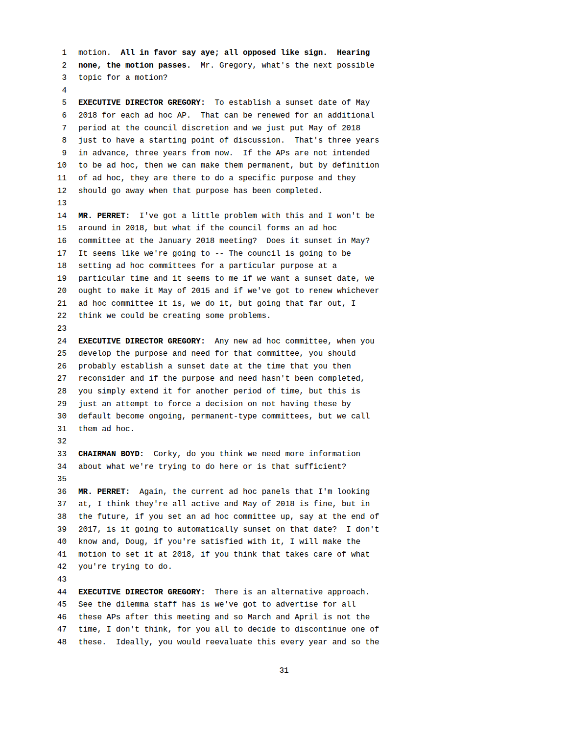motion. All in favor say aye; all opposed like sign. Hearing
none, the motion passes. Mr. Gregory, what's the next possible
topic for a motion?
EXECUTIVE DIRECTOR GREGORY: To establish a sunset date of May
2018 for each ad hoc AP. That can be renewed for an additional
period at the council discretion and we just put May of 2018
just to have a starting point of discussion. That's three years
in advance, three years from now. If the APs are not intended
to be ad hoc, then we can make them permanent, but by definition
of ad hoc, they are there to do a specific purpose and they
should go away when that purpose has been completed.
MR. PERRET: I've got a little problem with this and I won't be
around in 2018, but what if the council forms an ad hoc
committee at the January 2018 meeting? Does it sunset in May?
It seems like we're going to -- The council is going to be
setting ad hoc committees for a particular purpose at a
particular time and it seems to me if we want a sunset date, we
ought to make it May of 2015 and if we've got to renew whichever
ad hoc committee it is, we do it, but going that far out, I
think we could be creating some problems.
EXECUTIVE DIRECTOR GREGORY: Any new ad hoc committee, when you
develop the purpose and need for that committee, you should
probably establish a sunset date at the time that you then
reconsider and if the purpose and need hasn't been completed,
you simply extend it for another period of time, but this is
just an attempt to force a decision on not having these by
default become ongoing, permanent-type committees, but we call
them ad hoc.
CHAIRMAN BOYD: Corky, do you think we need more information
about what we're trying to do here or is that sufficient?
MR. PERRET: Again, the current ad hoc panels that I'm looking
at, I think they're all active and May of 2018 is fine, but in
the future, if you set an ad hoc committee up, say at the end of
2017, is it going to automatically sunset on that date? I don't
know and, Doug, if you're satisfied with it, I will make the
motion to set it at 2018, if you think that takes care of what
you're trying to do.
EXECUTIVE DIRECTOR GREGORY: There is an alternative approach.
See the dilemma staff has is we've got to advertise for all
these APs after this meeting and so March and April is not the
time, I don't think, for you all to decide to discontinue one of
these. Ideally, you would reevaluate this every year and so the
31